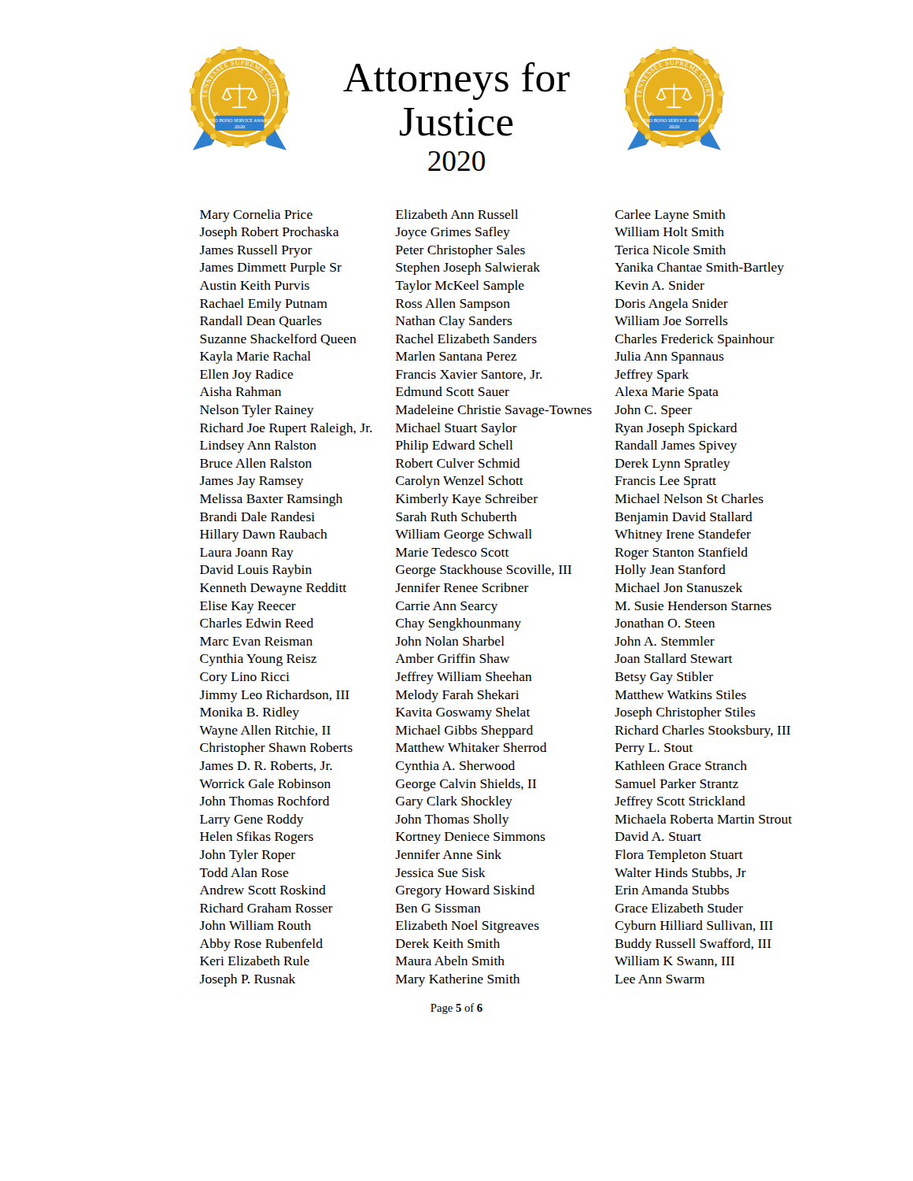TENNESSEE SUPREME COURT ATTORNEY FOR JUSTICE PRO BONO SERVICE AWARD 2020
Attorneys for Justice
2020
TENNESSEE SUPREME COURT ATTORNEY FOR JUSTICE PRO BONO SERVICE AWARD 2020
Mary Cornelia Price
Joseph Robert Prochaska
James Russell Pryor
James Dimmett Purple Sr
Austin Keith Purvis
Rachael Emily Putnam
Randall Dean Quarles
Suzanne Shackelford Queen
Kayla Marie Rachal
Ellen Joy Radice
Aisha Rahman
Nelson Tyler Rainey
Richard Joe Rupert Raleigh, Jr.
Lindsey Ann Ralston
Bruce Allen Ralston
James Jay Ramsey
Melissa Baxter Ramsingh
Brandi Dale Randesi
Hillary Dawn Raubach
Laura Joann Ray
David Louis Raybin
Kenneth Dewayne Redditt
Elise Kay Reecer
Charles Edwin Reed
Marc Evan Reisman
Cynthia Young Reisz
Cory Lino Ricci
Jimmy Leo Richardson, III
Monika B. Ridley
Wayne Allen Ritchie, II
Christopher Shawn Roberts
James D. R. Roberts, Jr.
Worrick Gale Robinson
John Thomas Rochford
Larry Gene Roddy
Helen Sfikas Rogers
John Tyler Roper
Todd Alan Rose
Andrew Scott Roskind
Richard Graham Rosser
John William Routh
Abby Rose Rubenfeld
Keri Elizabeth Rule
Joseph P. Rusnak
Elizabeth Ann Russell
Joyce Grimes Safley
Peter Christopher Sales
Stephen Joseph Salwierak
Taylor McKeel Sample
Ross Allen Sampson
Nathan Clay Sanders
Rachel Elizabeth Sanders
Marlen Santana Perez
Francis Xavier Santore, Jr.
Edmund Scott Sauer
Madeleine Christie Savage-Townes
Michael Stuart Saylor
Philip Edward Schell
Robert Culver Schmid
Carolyn Wenzel Schott
Kimberly Kaye Schreiber
Sarah Ruth Schuberth
William George Schwall
Marie Tedesco Scott
George Stackhouse Scoville, III
Jennifer Renee Scribner
Carrie Ann Searcy
Chay Sengkhounmany
John Nolan Sharbel
Amber Griffin Shaw
Jeffrey William Sheehan
Melody Farah Shekari
Kavita Goswamy Shelat
Michael Gibbs Sheppard
Matthew Whitaker Sherrod
Cynthia A. Sherwood
George Calvin Shields, II
Gary Clark Shockley
John Thomas Sholly
Kortney Deniece Simmons
Jennifer Anne Sink
Jessica Sue Sisk
Gregory Howard Siskind
Ben G Sissman
Elizabeth Noel Sitgreaves
Derek Keith Smith
Maura Abeln Smith
Mary Katherine Smith
Carlee Layne Smith
William Holt Smith
Terica Nicole Smith
Yanika Chantae Smith-Bartley
Kevin A. Snider
Doris Angela Snider
William Joe Sorrells
Charles Frederick Spainhour
Julia Ann Spannaus
Jeffrey Spark
Alexa Marie Spata
John C. Speer
Ryan Joseph Spickard
Randall James Spivey
Derek Lynn Spratley
Francis Lee Spratt
Michael Nelson St Charles
Benjamin David Stallard
Whitney Irene Standefer
Roger Stanton Stanfield
Holly Jean Stanford
Michael Jon Stanuszek
M. Susie Henderson Starnes
Jonathan O. Steen
John A. Stemmler
Joan Stallard Stewart
Betsy Gay Stibler
Matthew Watkins Stiles
Joseph Christopher Stiles
Richard Charles Stooksbury, III
Perry L. Stout
Kathleen Grace Stranch
Samuel Parker Strantz
Jeffrey Scott Strickland
Michaela Roberta Martin Strout
David A. Stuart
Flora Templeton Stuart
Walter Hinds Stubbs, Jr
Erin Amanda Stubbs
Grace Elizabeth Studer
Cyburn Hilliard Sullivan, III
Buddy Russell Swafford, III
William K Swann, III
Lee Ann Swarm
Page 5 of 6